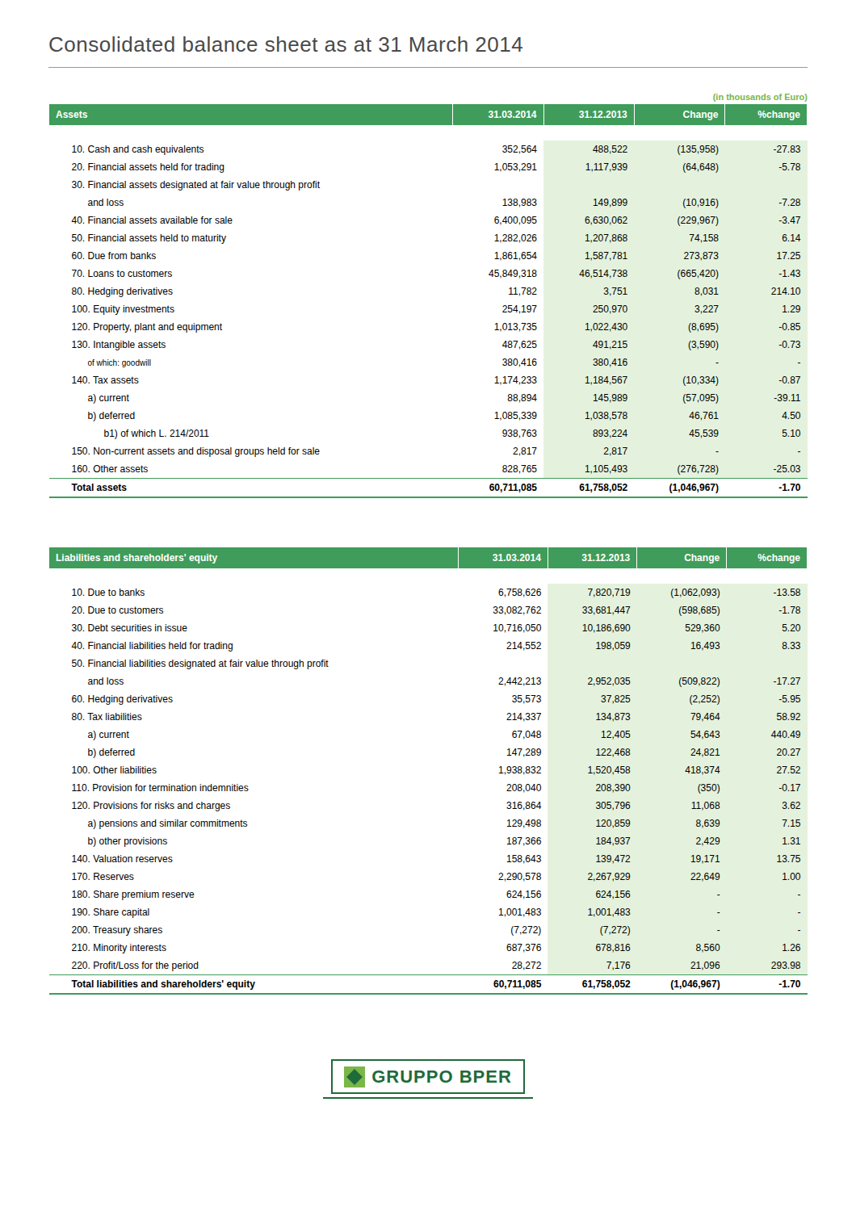Consolidated balance sheet as at 31 March 2014
(in thousands of Euro)
| Assets | 31.03.2014 | 31.12.2013 | Change | %change |
| --- | --- | --- | --- | --- |
| 10. Cash and cash equivalents | 352,564 | 488,522 | (135,958) | -27.83 |
| 20. Financial assets held for trading | 1,053,291 | 1,117,939 | (64,648) | -5.78 |
| 30. Financial assets designated at fair value through profit | | | | |
| and loss | 138,983 | 149,899 | (10,916) | -7.28 |
| 40. Financial assets available for sale | 6,400,095 | 6,630,062 | (229,967) | -3.47 |
| 50. Financial assets held to maturity | 1,282,026 | 1,207,868 | 74,158 | 6.14 |
| 60. Due from banks | 1,861,654 | 1,587,781 | 273,873 | 17.25 |
| 70. Loans to customers | 45,849,318 | 46,514,738 | (665,420) | -1.43 |
| 80. Hedging derivatives | 11,782 | 3,751 | 8,031 | 214.10 |
| 100. Equity investments | 254,197 | 250,970 | 3,227 | 1.29 |
| 120. Property, plant and equipment | 1,013,735 | 1,022,430 | (8,695) | -0.85 |
| 130. Intangible assets | 487,625 | 491,215 | (3,590) | -0.73 |
| of which: goodwill | 380,416 | 380,416 | - | - |
| 140. Tax assets | 1,174,233 | 1,184,567 | (10,334) | -0.87 |
| a) current | 88,894 | 145,989 | (57,095) | -39.11 |
| b) deferred | 1,085,339 | 1,038,578 | 46,761 | 4.50 |
| b1) of which L. 214/2011 | 938,763 | 893,224 | 45,539 | 5.10 |
| 150. Non-current assets and disposal groups held for sale | 2,817 | 2,817 | - | - |
| 160. Other assets | 828,765 | 1,105,493 | (276,728) | -25.03 |
| Total assets | 60,711,085 | 61,758,052 | (1,046,967) | -1.70 |
| Liabilities and shareholders' equity | 31.03.2014 | 31.12.2013 | Change | %change |
| --- | --- | --- | --- | --- |
| 10. Due to banks | 6,758,626 | 7,820,719 | (1,062,093) | -13.58 |
| 20. Due to customers | 33,082,762 | 33,681,447 | (598,685) | -1.78 |
| 30. Debt securities in issue | 10,716,050 | 10,186,690 | 529,360 | 5.20 |
| 40. Financial liabilities held for trading | 214,552 | 198,059 | 16,493 | 8.33 |
| 50. Financial liabilities designated at fair value through profit | | | | |
| and loss | 2,442,213 | 2,952,035 | (509,822) | -17.27 |
| 60. Hedging derivatives | 35,573 | 37,825 | (2,252) | -5.95 |
| 80. Tax liabilities | 214,337 | 134,873 | 79,464 | 58.92 |
| a) current | 67,048 | 12,405 | 54,643 | 440.49 |
| b) deferred | 147,289 | 122,468 | 24,821 | 20.27 |
| 100. Other liabilities | 1,938,832 | 1,520,458 | 418,374 | 27.52 |
| 110. Provision for termination indemnities | 208,040 | 208,390 | (350) | -0.17 |
| 120. Provisions for risks and charges | 316,864 | 305,796 | 11,068 | 3.62 |
| a) pensions and similar commitments | 129,498 | 120,859 | 8,639 | 7.15 |
| b) other provisions | 187,366 | 184,937 | 2,429 | 1.31 |
| 140. Valuation reserves | 158,643 | 139,472 | 19,171 | 13.75 |
| 170. Reserves | 2,290,578 | 2,267,929 | 22,649 | 1.00 |
| 180. Share premium reserve | 624,156 | 624,156 | - | - |
| 190. Share capital | 1,001,483 | 1,001,483 | - | - |
| 200. Treasury shares | (7,272) | (7,272) | - | - |
| 210. Minority interests | 687,376 | 678,816 | 8,560 | 1.26 |
| 220. Profit/Loss for the period | 28,272 | 7,176 | 21,096 | 293.98 |
| Total liabilities and shareholders' equity | 60,711,085 | 61,758,052 | (1,046,967) | -1.70 |
GRUPPO BPER